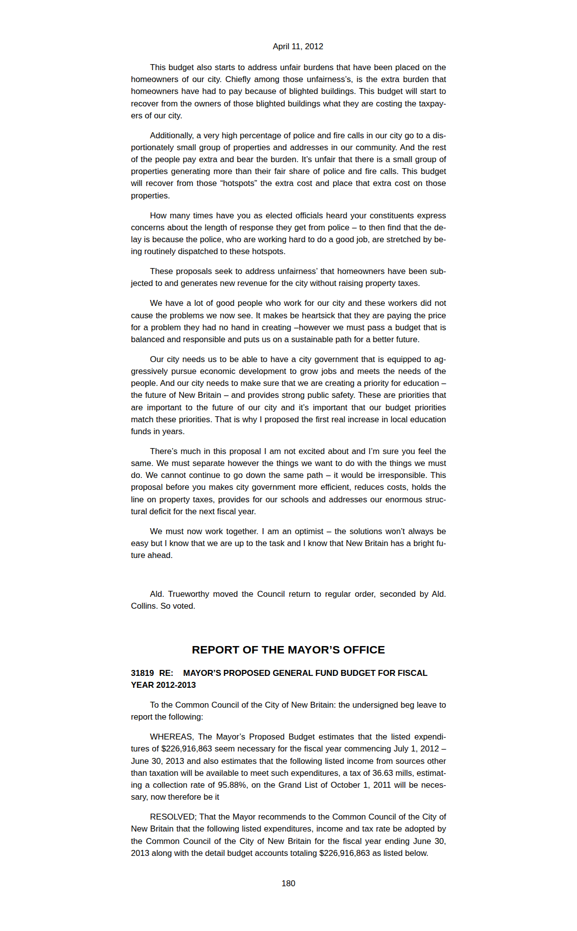April 11, 2012
This budget also starts to address unfair burdens that have been placed on the homeowners of our city. Chiefly among those unfairness’s, is the extra burden that homeowners have had to pay because of blighted buildings. This budget will start to recover from the owners of those blighted buildings what they are costing the taxpayers of our city.
Additionally, a very high percentage of police and fire calls in our city go to a disportionately small group of properties and addresses in our community. And the rest of the people pay extra and bear the burden. It’s unfair that there is a small group of properties generating more than their fair share of police and fire calls. This budget will recover from those “hotspots” the extra cost and place that extra cost on those properties.
How many times have you as elected officials heard your constituents express concerns about the length of response they get from police – to then find that the delay is because the police, who are working hard to do a good job, are stretched by being routinely dispatched to these hotspots.
These proposals seek to address unfairness’ that homeowners have been subjected to and generates new revenue for the city without raising property taxes.
We have a lot of good people who work for our city and these workers did not cause the problems we now see. It makes be heartsick that they are paying the price for a problem they had no hand in creating –however we must pass a budget that is balanced and responsible and puts us on a sustainable path for a better future.
Our city needs us to be able to have a city government that is equipped to aggressively pursue economic development to grow jobs and meets the needs of the people. And our city needs to make sure that we are creating a priority for education – the future of New Britain – and provides strong public safety. These are priorities that are important to the future of our city and it’s important that our budget priorities match these priorities. That is why I proposed the first real increase in local education funds in years.
There’s much in this proposal I am not excited about and I’m sure you feel the same. We must separate however the things we want to do with the things we must do. We cannot continue to go down the same path – it would be irresponsible. This proposal before you makes city government more efficient, reduces costs, holds the line on property taxes, provides for our schools and addresses our enormous structural deficit for the next fiscal year.
We must now work together. I am an optimist – the solutions won’t always be easy but I know that we are up to the task and I know that New Britain has a bright future ahead.
Ald. Trueworthy moved the Council return to regular order, seconded by Ald. Collins. So voted.
REPORT OF THE MAYOR’S OFFICE
31819 RE: MAYOR’S PROPOSED GENERAL FUND BUDGET FOR FISCAL YEAR 2012-2013
To the Common Council of the City of New Britain: the undersigned beg leave to report the following:
WHEREAS, The Mayor’s Proposed Budget estimates that the listed expenditures of $226,916,863 seem necessary for the fiscal year commencing July 1, 2012 – June 30, 2013 and also estimates that the following listed income from sources other than taxation will be available to meet such expenditures, a tax of 36.63 mills, estimating a collection rate of 95.88%, on the Grand List of October 1, 2011 will be necessary, now therefore be it
RESOLVED; That the Mayor recommends to the Common Council of the City of New Britain that the following listed expenditures, income and tax rate be adopted by the Common Council of the City of New Britain for the fiscal year ending June 30, 2013 along with the detail budget accounts totaling $226,916,863 as listed below.
180